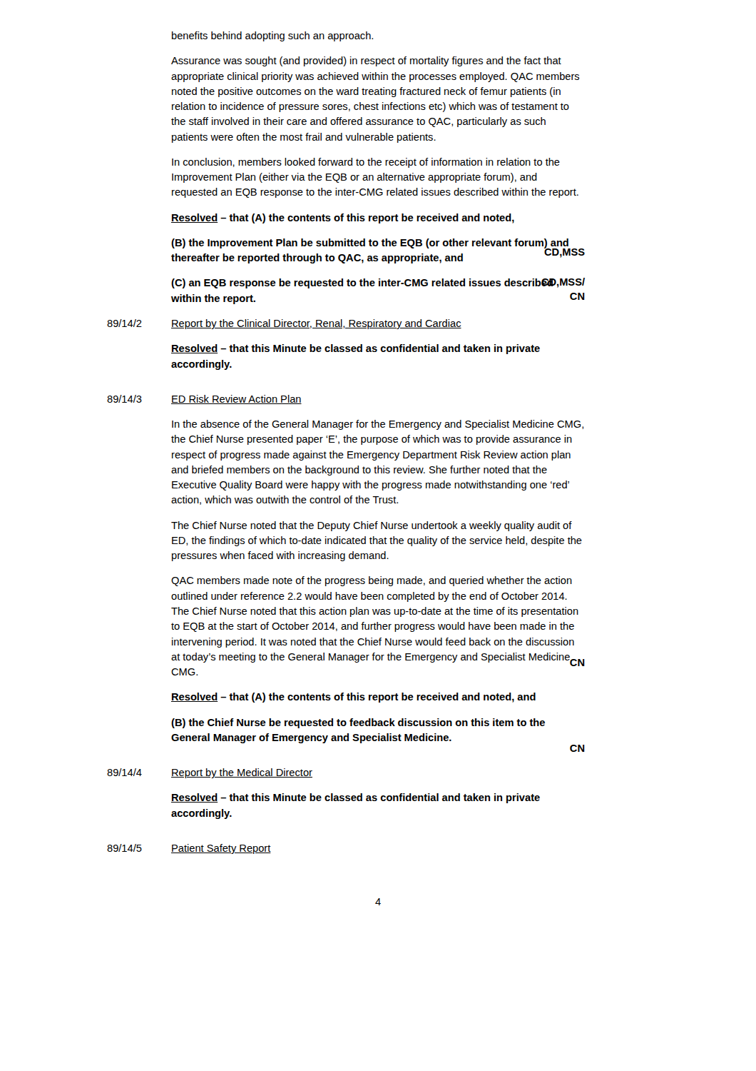benefits behind adopting such an approach.
Assurance was sought (and provided) in respect of mortality figures and the fact that appropriate clinical priority was achieved within the processes employed. QAC members noted the positive outcomes on the ward treating fractured neck of femur patients (in relation to incidence of pressure sores, chest infections etc) which was of testament to the staff involved in their care and offered assurance to QAC, particularly as such patients were often the most frail and vulnerable patients.
In conclusion, members looked forward to the receipt of information in relation to the Improvement Plan (either via the EQB or an alternative appropriate forum), and requested an EQB response to the inter-CMG related issues described within the report.
Resolved – that (A) the contents of this report be received and noted,
(B) the Improvement Plan be submitted to the EQB (or other relevant forum) and thereafter be reported through to QAC, as appropriate, and
CD,MSS
(C) an EQB response be requested to the inter-CMG related issues described within the report.
CD,MSS/
CN
89/14/2
Report by the Clinical Director, Renal, Respiratory and Cardiac
Resolved – that this Minute be classed as confidential and taken in private accordingly.
89/14/3
ED Risk Review Action Plan
In the absence of the General Manager for the Emergency and Specialist Medicine CMG, the Chief Nurse presented paper ‘E’, the purpose of which was to provide assurance in respect of progress made against the Emergency Department Risk Review action plan and briefed members on the background to this review. She further noted that the Executive Quality Board were happy with the progress made notwithstanding one ‘red’ action, which was outwith the control of the Trust.
The Chief Nurse noted that the Deputy Chief Nurse undertook a weekly quality audit of ED, the findings of which to-date indicated that the quality of the service held, despite the pressures when faced with increasing demand.
QAC members made note of the progress being made, and queried whether the action outlined under reference 2.2 would have been completed by the end of October 2014. The Chief Nurse noted that this action plan was up-to-date at the time of its presentation to EQB at the start of October 2014, and further progress would have been made in the intervening period. It was noted that the Chief Nurse would feed back on the discussion at today’s meeting to the General Manager for the Emergency and Specialist Medicine CMG.
CN
Resolved – that (A) the contents of this report be received and noted, and
(B) the Chief Nurse be requested to feedback discussion on this item to the General Manager of Emergency and Specialist Medicine.
CN
89/14/4
Report by the Medical Director
Resolved – that this Minute be classed as confidential and taken in private accordingly.
89/14/5
Patient Safety Report
4